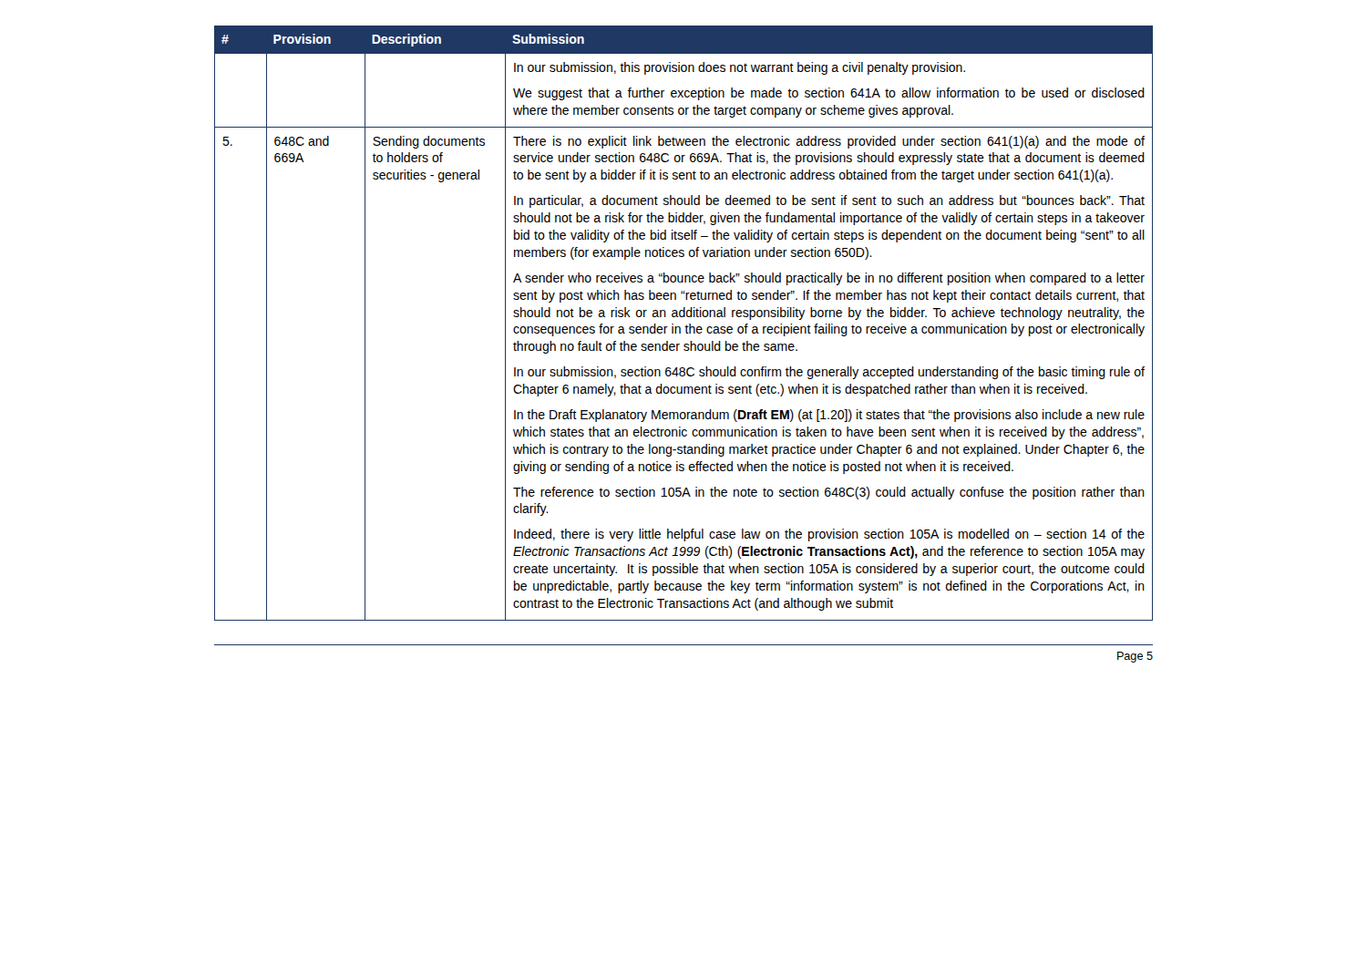| # | Provision | Description | Submission |
| --- | --- | --- | --- |
| | | | In our submission, this provision does not warrant being a civil penalty provision. We suggest that a further exception be made to section 641A to allow information to be used or disclosed where the member consents or the target company or scheme gives approval. |
| 5. | 648C and 669A | Sending documents to holders of securities - general | There is no explicit link between the electronic address provided under section 641(1)(a) and the mode of service under section 648C or 669A. That is, the provisions should expressly state that a document is deemed to be sent by a bidder if it is sent to an electronic address obtained from the target under section 641(1)(a). In particular, a document should be deemed to be sent if sent to such an address but “bounces back”. That should not be a risk for the bidder, given the fundamental importance of the validly of certain steps in a takeover bid to the validity of the bid itself – the validity of certain steps is dependent on the document being “sent” to all members (for example notices of variation under section 650D). A sender who receives a “bounce back” should practically be in no different position when compared to a letter sent by post which has been “returned to sender”. If the member has not kept their contact details current, that should not be a risk or an additional responsibility borne by the bidder. To achieve technology neutrality, the consequences for a sender in the case of a recipient failing to receive a communication by post or electronically through no fault of the sender should be the same. In our submission, section 648C should confirm the generally accepted understanding of the basic timing rule of Chapter 6 namely, that a document is sent (etc.) when it is despatched rather than when it is received. In the Draft Explanatory Memorandum ( Draft EM ) (at [1.20]) it states that “the provisions also include a new rule which states that an electronic communication is taken to have been sent when it is received by the address”, which is contrary to the long-standing market practice under Chapter 6 and not explained. Under Chapter 6, the giving or sending of a notice is effected when the notice is posted not when it is received. The reference to section 105A in the note to section 648C(3) could actually confuse the position rather than clarify. Indeed, there is very little helpful case law on the provision section 105A is modelled on – section 14 of the Electronic Transactions Act 1999 (Cth) ( Electronic Transactions Act), and the reference to section 105A may create uncertainty. It is possible that when section 105A is considered by a superior court, the outcome could be unpredictable, partly because the key term “information system” is not defined in the Corporations Act, in contrast to the Electronic Transactions Act (and although we submit |
Page 5